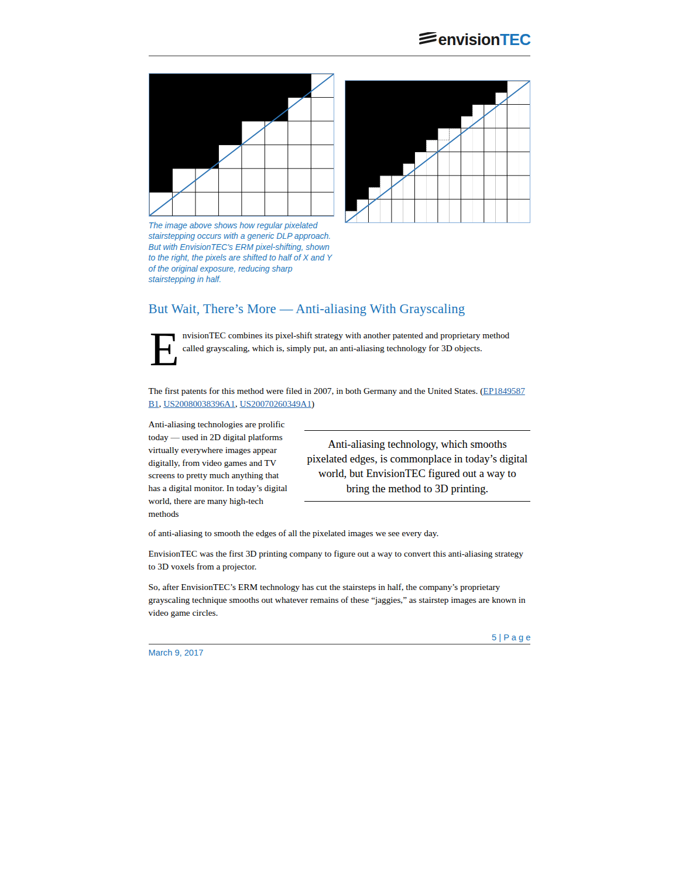envision TEC
The image above shows how regular pixelated stairstepping occurs with a generic DLP approach. But with EnvisionTEC's ERM pixel-shifting, shown to the right, the pixels are shifted to half of X and Y of the original exposure, reducing sharp stairstepping in half.
But Wait, There’s More — Anti-aliasing With Grayscaling
EnvisionTEC combines its pixel-shift strategy with another patented and proprietary method called grayscaling, which is, simply put, an anti-aliasing technology for 3D objects.
The first patents for this method were filed in 2007, in both Germany and the United States. (EP1849587 B1, US20080038396A1, US20070260349A1)
Anti-aliasing technologies are prolific today — used in 2D digital platforms virtually everywhere images appear digitally, from video games and TV screens to pretty much anything that has a digital monitor. In today’s digital world, there are many high-tech methods
Anti-aliasing technology, which smooths pixelated edges, is commonplace in today’s digital world, but EnvisionTEC figured out a way to bring the method to 3D printing.
of anti-aliasing to smooth the edges of all the pixelated images we see every day.
EnvisionTEC was the first 3D printing company to figure out a way to convert this anti-aliasing strategy to 3D voxels from a projector.
So, after EnvisionTEC’s ERM technology has cut the stairsteps in half, the company’s proprietary grayscaling technique smooths out whatever remains of these “jaggies,” as stairstep images are known in video game circles.
5 | P a g e
March 9, 2017